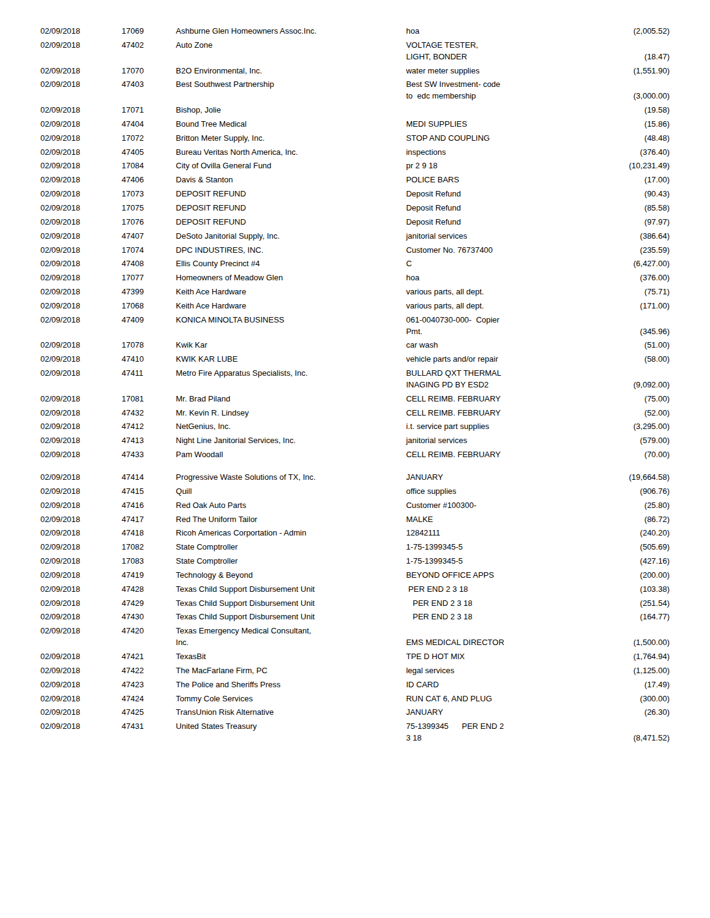| 02/09/2018 | 17069 | Ashburne Glen Homeowners Assoc.Inc. | hoa | (2,005.52) |
| 02/09/2018 | 47402 | Auto Zone | VOLTAGE TESTER, LIGHT, BONDER | (18.47) |
| 02/09/2018 | 17070 | B2O Environmental, Inc. | water meter supplies | (1,551.90) |
| 02/09/2018 | 47403 | Best Southwest Partnership | Best SW Investment- code to edc membership | (3,000.00) |
| 02/09/2018 | 17071 | Bishop, Jolie | | (19.58) |
| 02/09/2018 | 47404 | Bound Tree Medical | MEDI SUPPLIES | (15.86) |
| 02/09/2018 | 17072 | Britton Meter Supply, Inc. | STOP AND COUPLING | (48.48) |
| 02/09/2018 | 47405 | Bureau Veritas North America, Inc. | inspections | (376.40) |
| 02/09/2018 | 17084 | City of Ovilla General Fund | pr 2 9 18 | (10,231.49) |
| 02/09/2018 | 47406 | Davis & Stanton | POLICE BARS | (17.00) |
| 02/09/2018 | 17073 | DEPOSIT REFUND | Deposit Refund | (90.43) |
| 02/09/2018 | 17075 | DEPOSIT REFUND | Deposit Refund | (85.58) |
| 02/09/2018 | 17076 | DEPOSIT REFUND | Deposit Refund | (97.97) |
| 02/09/2018 | 47407 | DeSoto Janitorial Supply, Inc. | janitorial services | (386.64) |
| 02/09/2018 | 17074 | DPC INDUSTIRES, INC. | Customer No. 76737400 | (235.59) |
| 02/09/2018 | 47408 | Ellis County Precinct #4 | C | (6,427.00) |
| 02/09/2018 | 17077 | Homeowners of Meadow Glen | hoa | (376.00) |
| 02/09/2018 | 47399 | Keith Ace Hardware | various parts, all dept. | (75.71) |
| 02/09/2018 | 17068 | Keith Ace Hardware | various parts, all dept. | (171.00) |
| 02/09/2018 | 47409 | KONICA MINOLTA BUSINESS | 061-0040730-000- Copier Pmt. | (345.96) |
| 02/09/2018 | 17078 | Kwik Kar | car wash | (51.00) |
| 02/09/2018 | 47410 | KWIK KAR LUBE | vehicle parts and/or repair | (58.00) |
| 02/09/2018 | 47411 | Metro Fire Apparatus Specialists, Inc. | BULLARD QXT THERMAL INAGING PD BY ESD2 | (9,092.00) |
| 02/09/2018 | 17081 | Mr. Brad Piland | CELL REIMB. FEBRUARY | (75.00) |
| 02/09/2018 | 47432 | Mr. Kevin R. Lindsey | CELL REIMB. FEBRUARY | (52.00) |
| 02/09/2018 | 47412 | NetGenius, Inc. | i.t. service part supplies | (3,295.00) |
| 02/09/2018 | 47413 | Night Line Janitorial Services, Inc. | janitorial services | (579.00) |
| 02/09/2018 | 47433 | Pam Woodall | CELL REIMB. FEBRUARY | (70.00) |
| 02/09/2018 | 47414 | Progressive Waste Solutions of TX, Inc. | JANUARY | (19,664.58) |
| 02/09/2018 | 47415 | Quill | office supplies | (906.76) |
| 02/09/2018 | 47416 | Red Oak Auto Parts | Customer #100300- | (25.80) |
| 02/09/2018 | 47417 | Red The Uniform Tailor | MALKE | (86.72) |
| 02/09/2018 | 47418 | Ricoh Americas Corportation - Admin | 12842111 | (240.20) |
| 02/09/2018 | 17082 | State Comptroller | 1-75-1399345-5 | (505.69) |
| 02/09/2018 | 17083 | State Comptroller | 1-75-1399345-5 | (427.16) |
| 02/09/2018 | 47419 | Technology & Beyond | BEYOND OFFICE APPS | (200.00) |
| 02/09/2018 | 47428 | Texas Child Support Disbursement Unit | PER END 2 3 18 | (103.38) |
| 02/09/2018 | 47429 | Texas Child Support Disbursement Unit | PER END 2 3 18 | (251.54) |
| 02/09/2018 | 47430 | Texas Child Support Disbursement Unit | PER END 2 3 18 | (164.77) |
| 02/09/2018 | 47420 | Texas Emergency Medical Consultant, Inc. | EMS MEDICAL DIRECTOR | (1,500.00) |
| 02/09/2018 | 47421 | TexasBit | TPE D HOT MIX | (1,764.94) |
| 02/09/2018 | 47422 | The MacFarlane Firm, PC | legal services | (1,125.00) |
| 02/09/2018 | 47423 | The Police and Sheriffs Press | ID CARD | (17.49) |
| 02/09/2018 | 47424 | Tommy Cole Services | RUN CAT 6, AND PLUG | (300.00) |
| 02/09/2018 | 47425 | TransUnion Risk Alternative | JANUARY | (26.30) |
| 02/09/2018 | 47431 | United States Treasury | 75-1399345 PER END 2 3 18 | (8,471.52) |